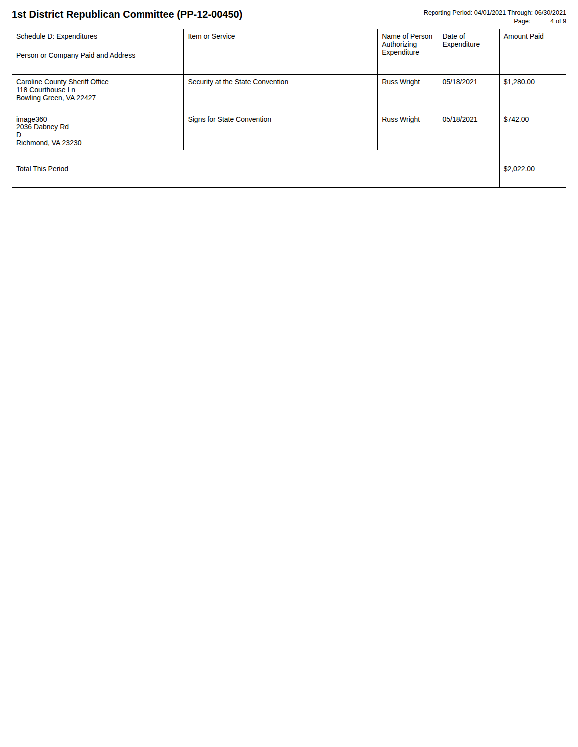1st District Republican Committee (PP-12-00450)
Reporting Period: 04/01/2021 Through: 06/30/2021
Page: 4 of 9
| Schedule D: Expenditures Person or Company Paid and Address | Item or Service | Name of Person Authorizing Expenditure | Date of Expenditure | Amount Paid |
| Caroline County Sheriff Office 118 Courthouse Ln Bowling Green, VA 22427 | Security at the State Convention | Russ Wright | 05/18/2021 | $1,280.00 |
| image360 2036 Dabney Rd D Richmond, VA 23230 | Signs for State Convention | Russ Wright | 05/18/2021 | $742.00 |
| Total This Period | $2,022.00 |